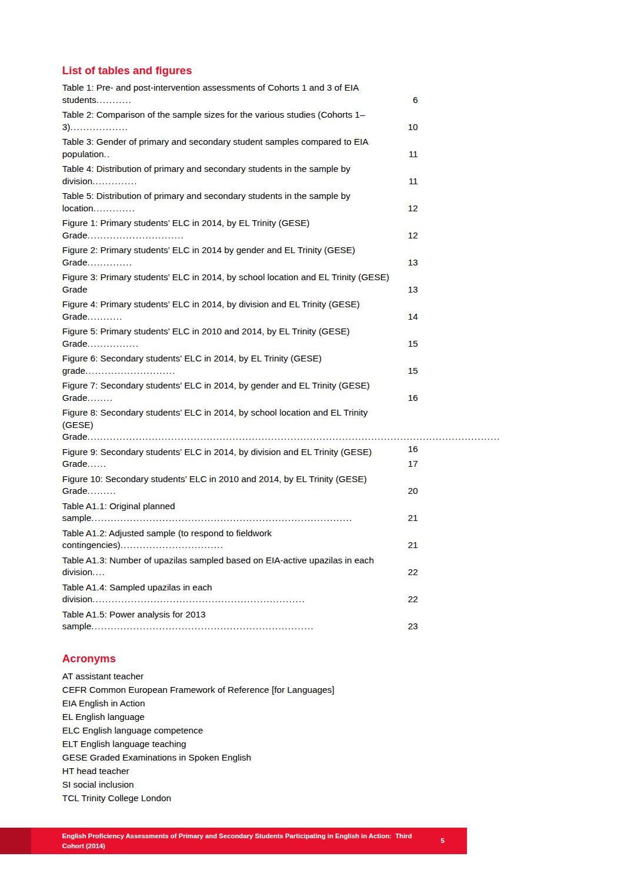List of tables and figures
Table 1: Pre- and post-intervention assessments of Cohorts 1 and 3 of EIA students........... 6
Table 2: Comparison of the sample sizes for the various studies (Cohorts 1–3).................. 10
Table 3: Gender of primary and secondary student samples compared to EIA population.. 11
Table 4: Distribution of primary and secondary students in the sample by division.............. 11
Table 5: Distribution of primary and secondary students in the sample by location............. 12
Figure 1: Primary students’ ELC in 2014, by EL Trinity (GESE) Grade.............................. 12
Figure 2: Primary students’ ELC in 2014 by gender and EL Trinity (GESE) Grade.............. 13
Figure 3: Primary students’ ELC in 2014, by school location and EL Trinity (GESE) Grade 13
Figure 4: Primary students’ ELC in 2014, by division and EL Trinity (GESE) Grade........... 14
Figure 5: Primary students’ ELC in 2010 and 2014, by EL Trinity (GESE) Grade................ 15
Figure 6: Secondary students’ ELC in 2014, by EL Trinity (GESE) grade............................ 15
Figure 7: Secondary students’ ELC in 2014, by gender and EL Trinity (GESE) Grade........ 16
Figure 8: Secondary students’ ELC in 2014, by school location and EL Trinity (GESE)
Grade................................................................................................................................ 16
Figure 9: Secondary students’ ELC in 2014, by division and EL Trinity (GESE) Grade...... 17
Figure 10: Secondary students’ ELC in 2010 and 2014, by EL Trinity (GESE) Grade......... 20
Table A1.1: Original planned sample................................................................................. 21
Table A1.2: Adjusted sample (to respond to fieldwork contingencies)................................ 21
Table A1.3: Number of upazilas sampled based on EIA-active upazilas in each division.... 22
Table A1.4: Sampled upazilas in each division.................................................................. 22
Table A1.5: Power analysis for 2013 sample..................................................................... 23
Acronyms
AT assistant teacher
CEFR Common European Framework of Reference [for Languages]
EIA English in Action
EL English language
ELC English language competence
ELT English language teaching
GESE Graded Examinations in Spoken English
HT head teacher
SI social inclusion
TCL Trinity College London
English Proficiency Assessments of Primary and Secondary Students Participating in English in Action: Third Cohort (2014)
5